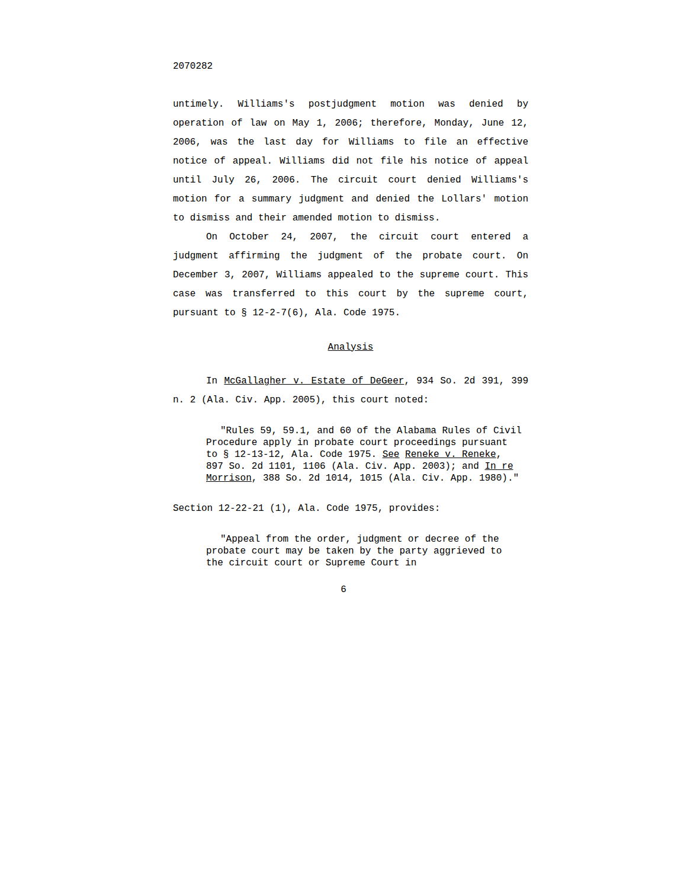2070282
untimely. Williams's postjudgment motion was denied by operation of law on May 1, 2006; therefore, Monday, June 12, 2006, was the last day for Williams to file an effective notice of appeal. Williams did not file his notice of appeal until July 26, 2006. The circuit court denied Williams's motion for a summary judgment and denied the Lollars' motion to dismiss and their amended motion to dismiss.
On October 24, 2007, the circuit court entered a judgment affirming the judgment of the probate court. On December 3, 2007, Williams appealed to the supreme court. This case was transferred to this court by the supreme court, pursuant to § 12-2-7(6), Ala. Code 1975.
Analysis
In McGallagher v. Estate of DeGeer, 934 So. 2d 391, 399 n. 2 (Ala. Civ. App. 2005), this court noted:
"Rules 59, 59.1, and 60 of the Alabama Rules of Civil Procedure apply in probate court proceedings pursuant to § 12-13-12, Ala. Code 1975. See Reneke v. Reneke, 897 So. 2d 1101, 1106 (Ala. Civ. App. 2003); and In re Morrison, 388 So. 2d 1014, 1015 (Ala. Civ. App. 1980)."
Section 12-22-21 (1), Ala. Code 1975, provides:
"Appeal from the order, judgment or decree of the probate court may be taken by the party aggrieved to the circuit court or Supreme Court in
6